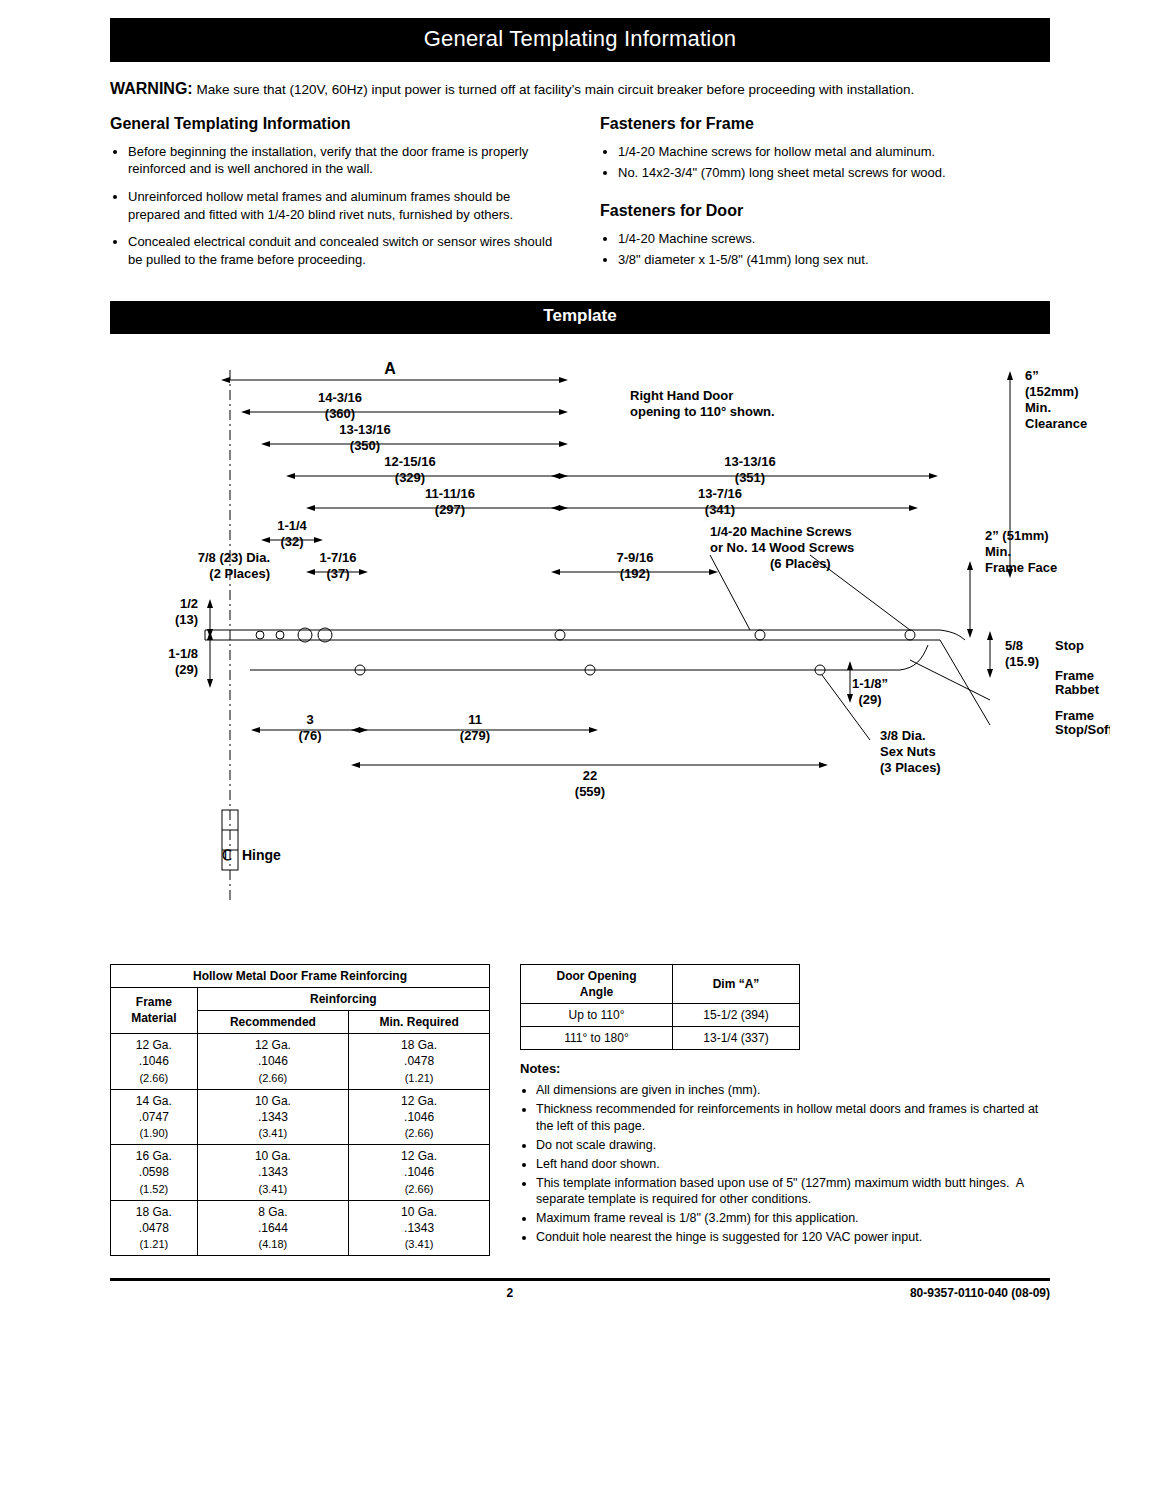General Templating Information
WARNING: Make sure that (120V, 60Hz) input power is turned off at facility’s main circuit breaker before proceeding with installation.
General Templating Information
Before beginning the installation, verify that the door frame is properly reinforced and is well anchored in the wall.
Unreinforced hollow metal frames and aluminum frames should be prepared and fitted with 1/4-20 blind rivet nuts, furnished by others.
Concealed electrical conduit and concealed switch or sensor wires should be pulled to the frame before proceeding.
Fasteners for Frame
1/4-20 Machine screws for hollow metal and aluminum.
No. 14x2-3/4" (70mm) long sheet metal screws for wood.
Fasteners for Door
1/4-20 Machine screws.
3/8" diameter x 1-5/8" (41mm) long sex nut.
Template
A 14-3/16 (360) 13-13/16 (350) 12-15/16 (329) 11-11/16 (297) 13-13/16 (351) 13-7/16 (341) 1-1/4 (32) 1-7/16 (37) 7-9/16 (192) 7/8 (23) Dia. (2 Places) 1/2 (13) 1-1/8 (29) 3 (76) 11 (279) 22 (559) 1-1/8” (29) Right Hand Door opening to 110° shown. 1/4-20 Machine Screws or No. 14 Wood Screws (6 Places) 3/8 Dia. Sex Nuts (3 Places) 6” (152mm) Min. Clearance 2” (51mm) Min. Frame Face 5/8 (15.9) Stop Frame Rabbet Frame Stop/Soffit Hinge ℂ
| Hollow Metal Door Frame Reinforcing |
| --- |
| Frame Material | Reinforcing |
| Recommended | Min. Required |
| 12 Ga. .1046 (2.66) | 12 Ga. .1046 (2.66) | 18 Ga. .0478 (1.21) |
| 14 Ga. .0747 (1.90) | 10 Ga. .1343 (3.41) | 12 Ga. .1046 (2.66) |
| 16 Ga. .0598 (1.52) | 10 Ga. .1343 (3.41) | 12 Ga. .1046 (2.66) |
| 18 Ga. .0478 (1.21) | 8 Ga. .1644 (4.18) | 10 Ga. .1343 (3.41) |
| Door Opening Angle | Dim “A” |
| --- | --- |
| Up to 110° | 15-1/2 (394) |
| 111° to 180° | 13-1/4 (337) |
Notes:
All dimensions are given in inches (mm).
Thickness recommended for reinforcements in hollow metal doors and frames is charted at the left of this page.
Do not scale drawing.
Left hand door shown.
This template information based upon use of 5" (127mm) maximum width butt hinges. A separate template is required for other conditions.
Maximum frame reveal is 1/8" (3.2mm) for this application.
Conduit hole nearest the hinge is suggested for 120 VAC power input.
2 80-9357-0110-040 (08-09)